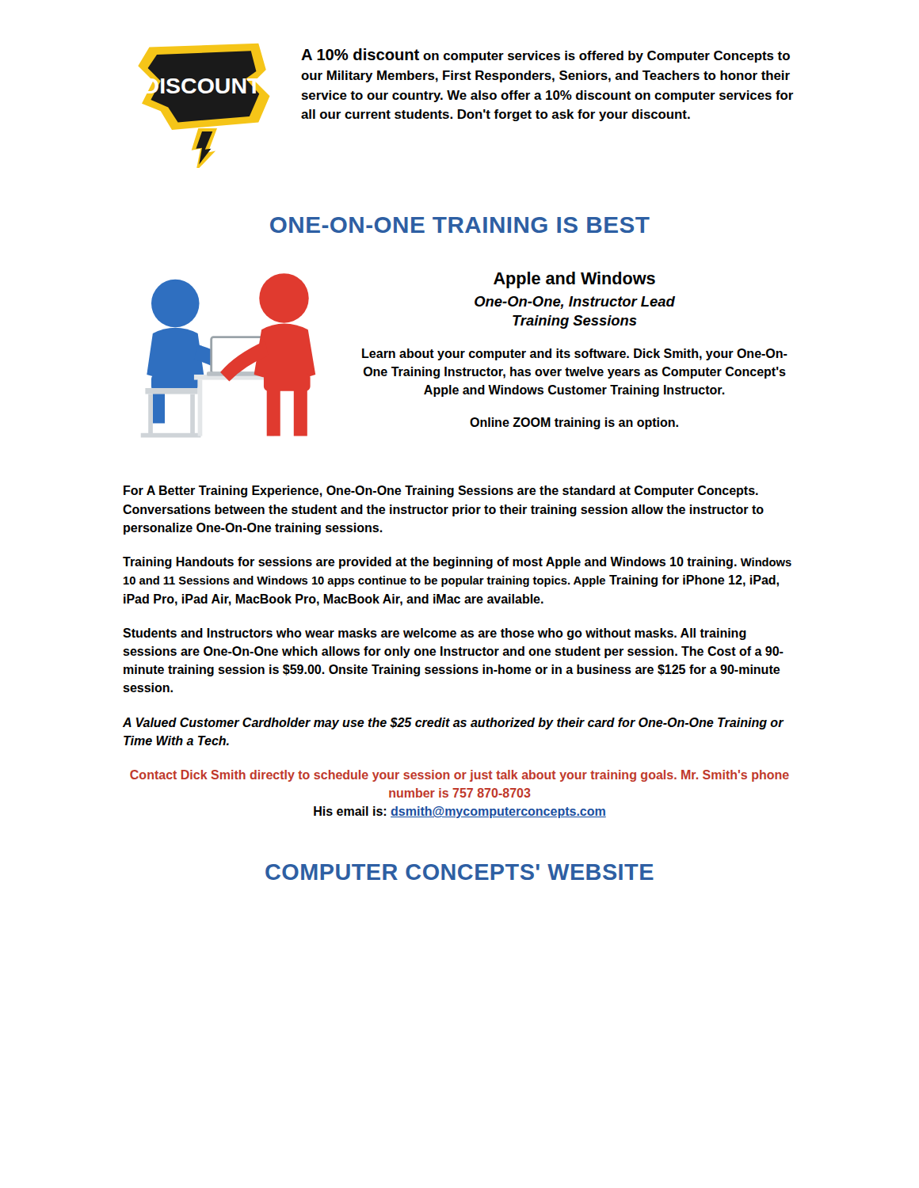DISCOUNT
A 10% discount on computer services is offered by Computer Concepts to our Military Members, First Responders, Seniors, and Teachers to honor their service to our country. We also offer a 10% discount on computer services for all our current students. Don't forget to ask for your discount.
ONE-ON-ONE TRAINING IS BEST
Apple and Windows
One-On-One, Instructor Lead
Training Sessions
Learn about your computer and its software. Dick Smith, your One-On-One Training Instructor, has over twelve years as Computer Concept's Apple and Windows Customer Training Instructor.
Online ZOOM training is an option.
For A Better Training Experience, One-On-One Training Sessions are the standard at Computer Concepts. Conversations between the student and the instructor prior to their training session allow the instructor to personalize One-On-One training sessions.
Training Handouts for sessions are provided at the beginning of most Apple and Windows 10 training. Windows 10 and 11 Sessions and Windows 10 apps continue to be popular training topics. Apple Training for iPhone 12, iPad, iPad Pro, iPad Air, MacBook Pro, MacBook Air, and iMac are available.
Students and Instructors who wear masks are welcome as are those who go without masks. All training sessions are One-On-One which allows for only one Instructor and one student per session. The Cost of a 90-minute training session is $59.00. Onsite Training sessions in-home or in a business are $125 for a 90-minute session.
A Valued Customer Cardholder may use the $25 credit as authorized by their card for One-On-One Training or Time With a Tech.
Contact Dick Smith directly to schedule your session or just talk about your training goals. Mr. Smith's phone number is 757 870-8703
His email is: dsmith@mycomputerconcepts.com
COMPUTER CONCEPTS' WEBSITE